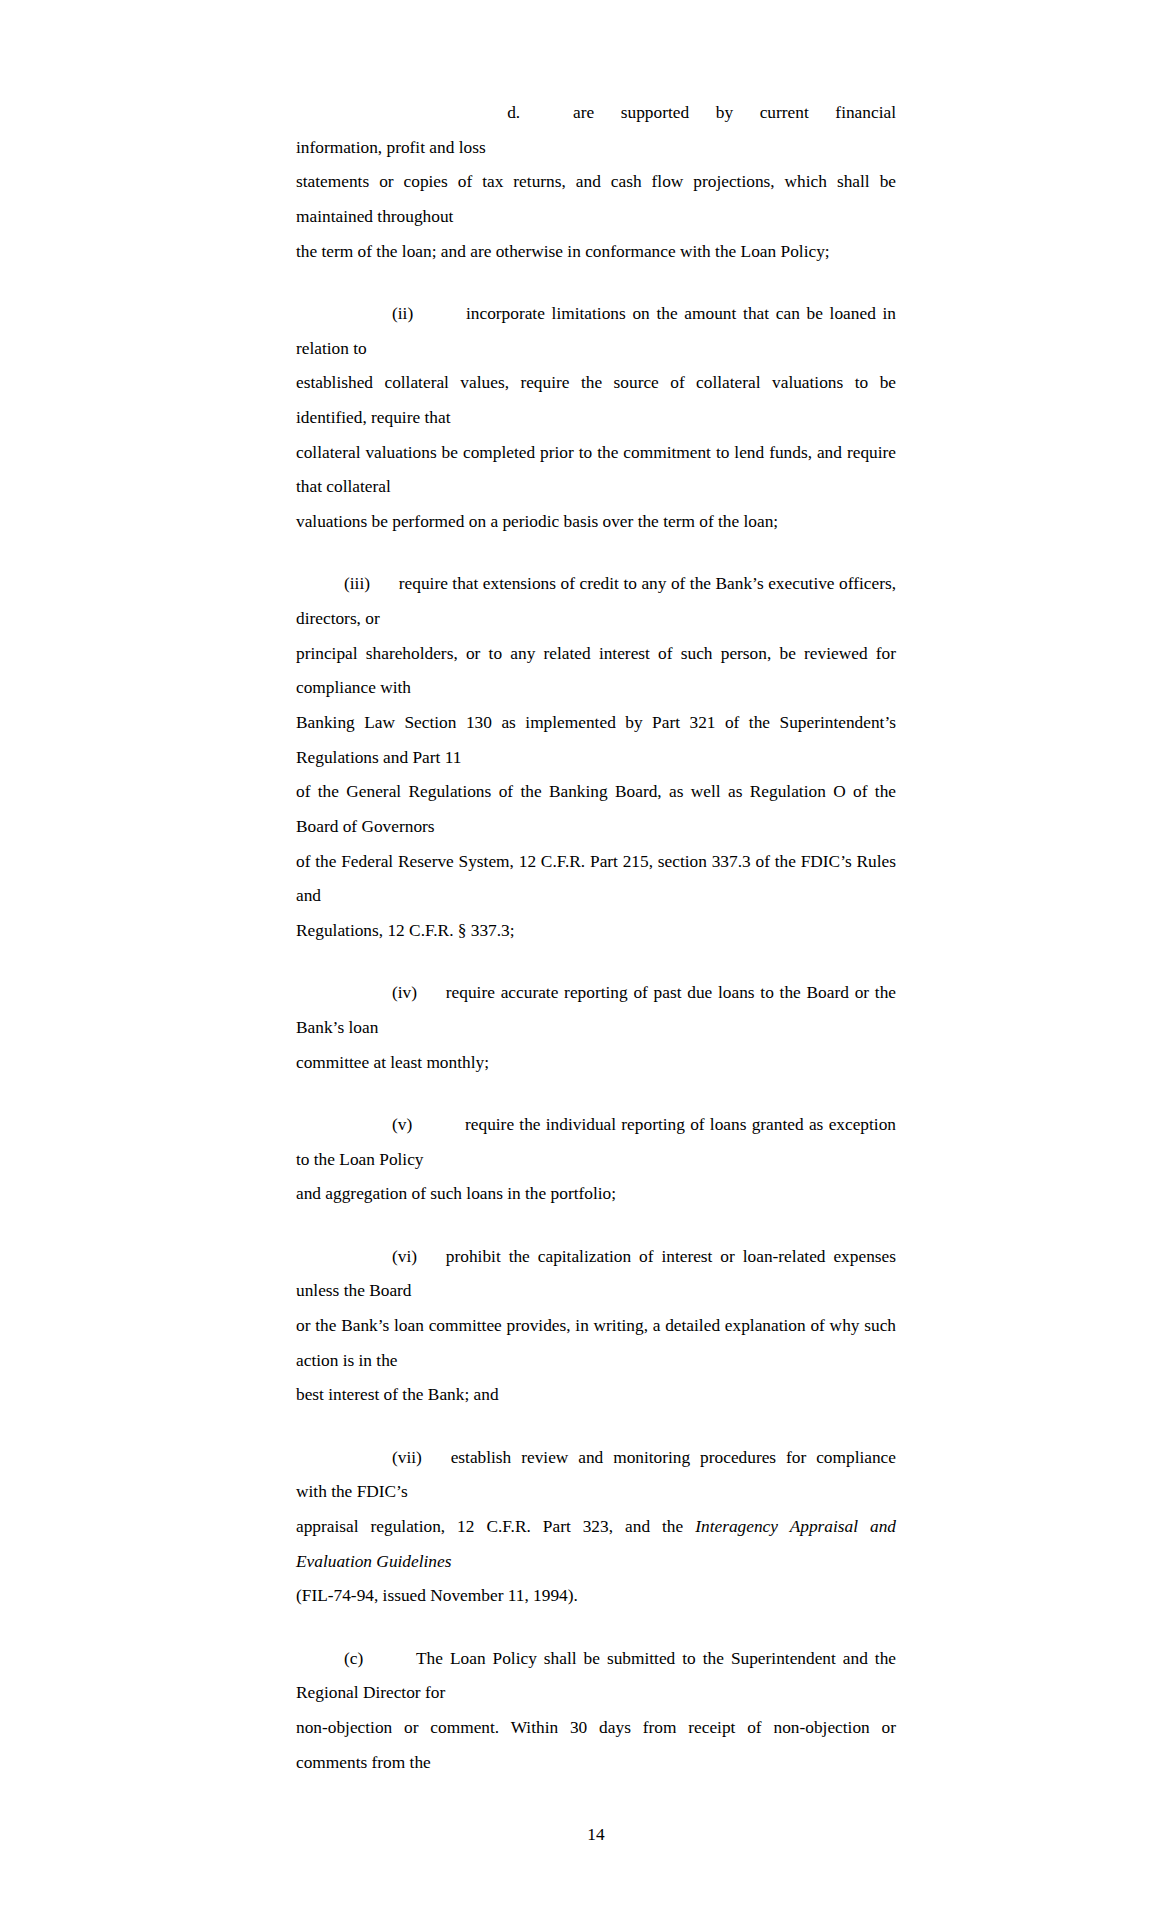d. are supported by current financial information, profit and loss
statements or copies of tax returns, and cash flow projections, which shall be maintained throughout
the term of the loan; and are otherwise in conformance with the Loan Policy;
(ii) incorporate limitations on the amount that can be loaned in relation to
established collateral values, require the source of collateral valuations to be identified, require that
collateral valuations be completed prior to the commitment to lend funds, and require that collateral
valuations be performed on a periodic basis over the term of the loan;
(iii) require that extensions of credit to any of the Bank’s executive officers, directors, or
principal shareholders, or to any related interest of such person, be reviewed for compliance with
Banking Law Section 130 as implemented by Part 321 of the Superintendent’s Regulations and Part 11
of the General Regulations of the Banking Board, as well as Regulation O of the Board of Governors
of the Federal Reserve System, 12 C.F.R. Part 215, section 337.3 of the FDIC’s Rules and
Regulations, 12 C.F.R. § 337.3;
(iv) require accurate reporting of past due loans to the Board or the Bank’s loan
committee at least monthly;
(v) require the individual reporting of loans granted as exception to the Loan Policy
and aggregation of such loans in the portfolio;
(vi) prohibit the capitalization of interest or loan-related expenses unless the Board
or the Bank’s loan committee provides, in writing, a detailed explanation of why such action is in the
best interest of the Bank; and
(vii) establish review and monitoring procedures for compliance with the FDIC’s
appraisal regulation, 12 C.F.R. Part 323, and the Interagency Appraisal and Evaluation Guidelines
(FIL-74-94, issued November 11, 1994).
(c) The Loan Policy shall be submitted to the Superintendent and the Regional Director for
non-objection or comment. Within 30 days from receipt of non-objection or comments from the
14